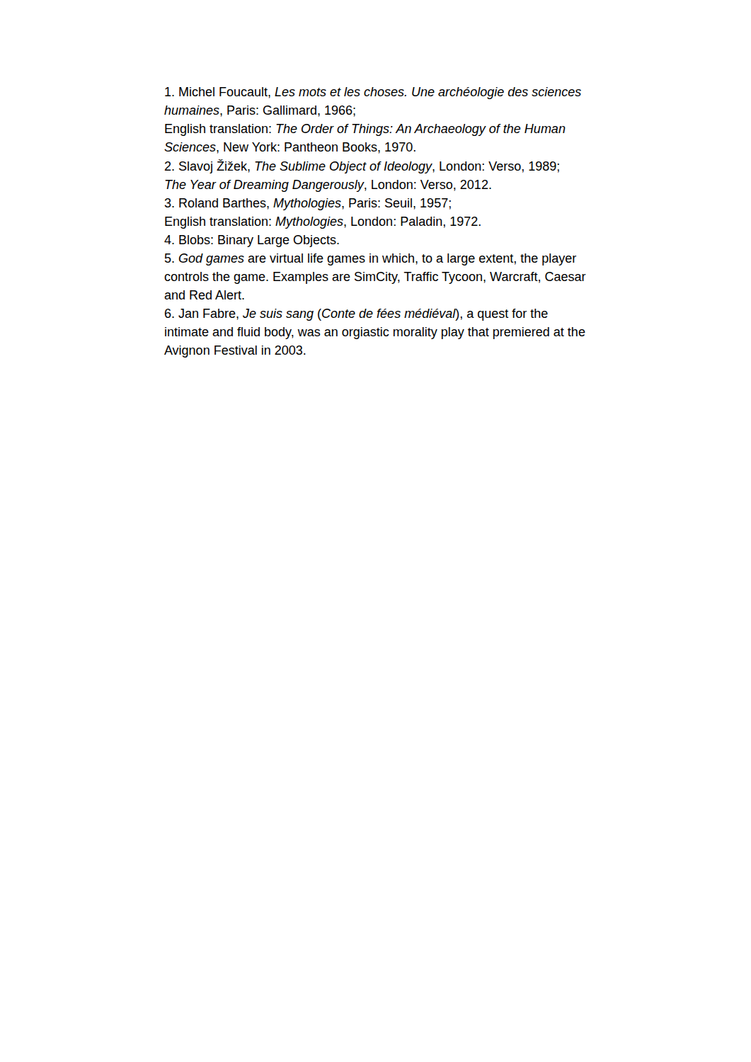1. Michel Foucault, Les mots et les choses. Une archéologie des sciences humaines, Paris: Gallimard, 1966; English translation: The Order of Things: An Archaeology of the Human Sciences, New York: Pantheon Books, 1970.
2. Slavoj Žižek, The Sublime Object of Ideology, London: Verso, 1989; The Year of Dreaming Dangerously, London: Verso, 2012.
3. Roland Barthes, Mythologies, Paris: Seuil, 1957; English translation: Mythologies, London: Paladin, 1972.
4. Blobs: Binary Large Objects.
5. God games are virtual life games in which, to a large extent, the player controls the game. Examples are SimCity, Traffic Tycoon, Warcraft, Caesar and Red Alert.
6. Jan Fabre, Je suis sang (Conte de fées médiéval), a quest for the intimate and fluid body, was an orgiastic morality play that premiered at the Avignon Festival in 2003.